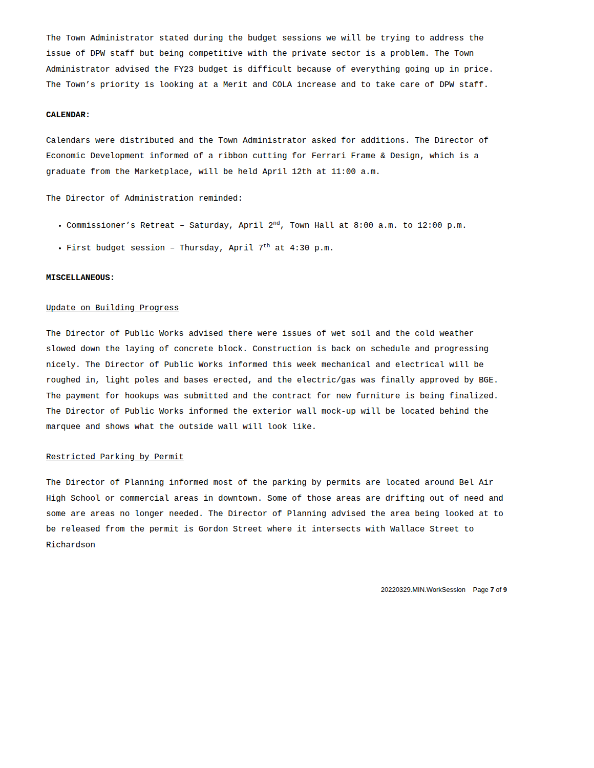The Town Administrator stated during the budget sessions we will be trying to address the issue of DPW staff but being competitive with the private sector is a problem. The Town Administrator advised the FY23 budget is difficult because of everything going up in price. The Town’s priority is looking at a Merit and COLA increase and to take care of DPW staff.
CALENDAR:
Calendars were distributed and the Town Administrator asked for additions. The Director of Economic Development informed of a ribbon cutting for Ferrari Frame & Design, which is a graduate from the Marketplace, will be held April 12th at 11:00 a.m.
The Director of Administration reminded:
Commissioner’s Retreat – Saturday, April 2nd, Town Hall at 8:00 a.m. to 12:00 p.m.
First budget session – Thursday, April 7th at 4:30 p.m.
MISCELLANEOUS:
Update on Building Progress
The Director of Public Works advised there were issues of wet soil and the cold weather slowed down the laying of concrete block. Construction is back on schedule and progressing nicely. The Director of Public Works informed this week mechanical and electrical will be roughed in, light poles and bases erected, and the electric/gas was finally approved by BGE. The payment for hookups was submitted and the contract for new furniture is being finalized. The Director of Public Works informed the exterior wall mock-up will be located behind the marquee and shows what the outside wall will look like.
Restricted Parking by Permit
The Director of Planning informed most of the parking by permits are located around Bel Air High School or commercial areas in downtown. Some of those areas are drifting out of need and some are areas no longer needed. The Director of Planning advised the area being looked at to be released from the permit is Gordon Street where it intersects with Wallace Street to Richardson
20220329.MIN.WorkSession Page 7 of 9